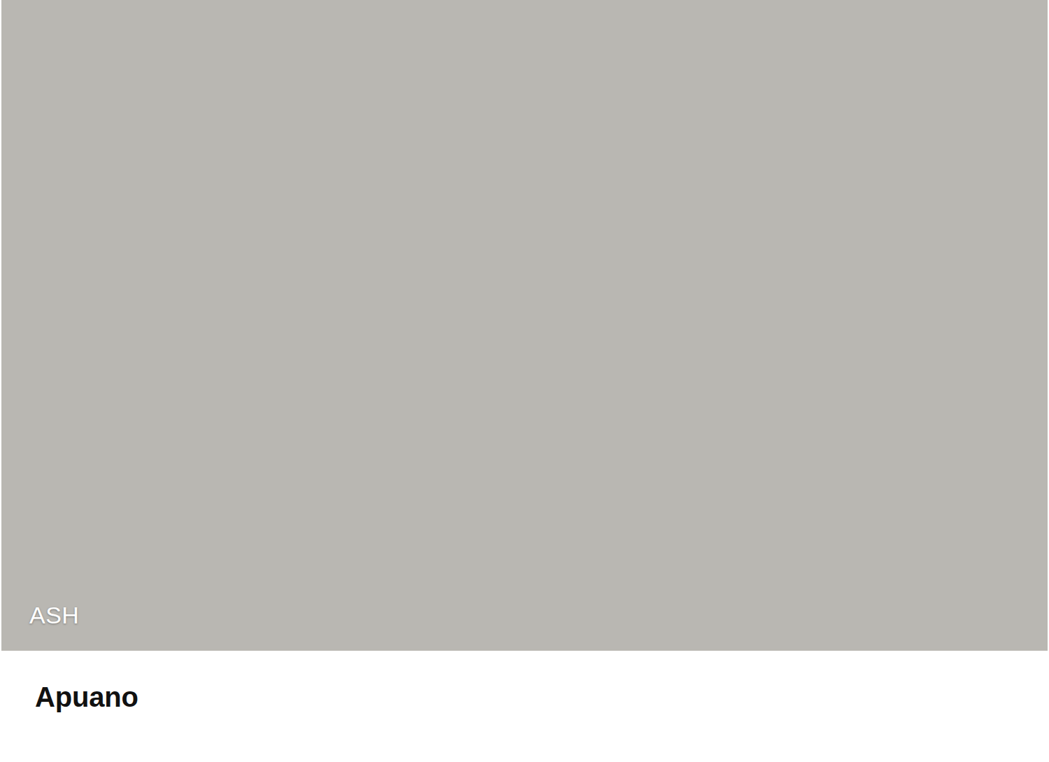ASH
Apuano